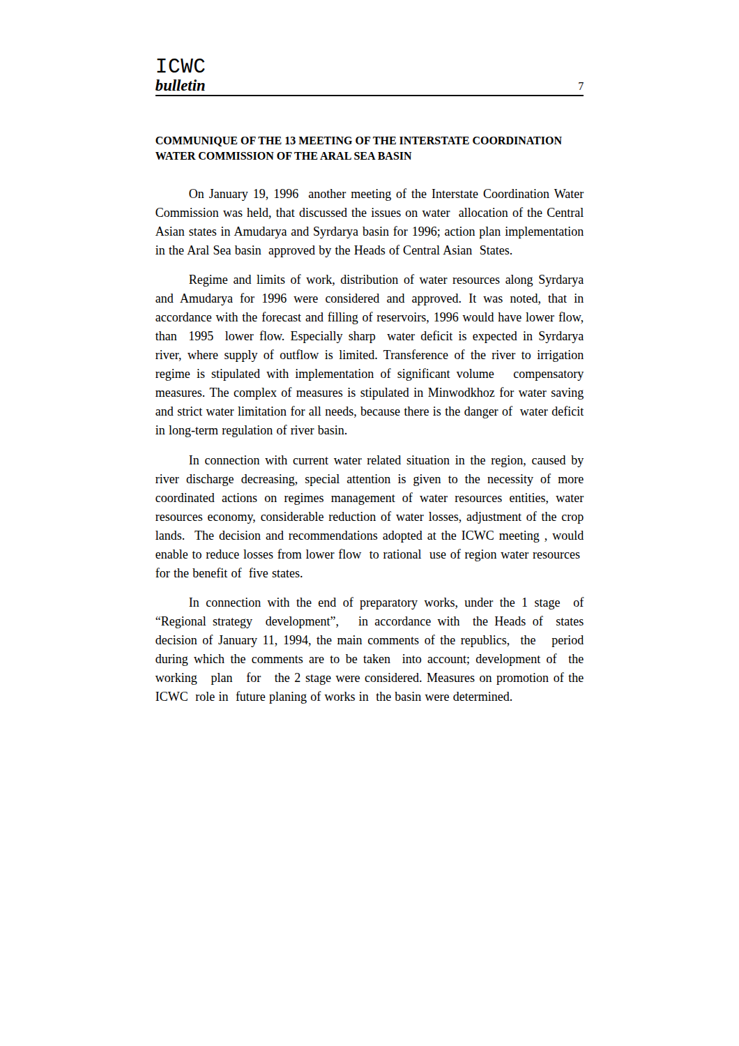ICWC
bulletin
7
Communique of the 13 meeting of the interstate coordination water commission of the Aral Sea basin
On January 19, 1996 another meeting of the Interstate Coordination Water Commission was held, that discussed the issues on water allocation of the Central Asian states in Amudarya and Syrdarya basin for 1996; action plan implementation in the Aral Sea basin approved by the Heads of Central Asian States.
Regime and limits of work, distribution of water resources along Syrdarya and Amudarya for 1996 were considered and approved. It was noted, that in accordance with the forecast and filling of reservoirs, 1996 would have lower flow, than 1995 lower flow. Especially sharp water deficit is expected in Syrdarya river, where supply of outflow is limited. Transference of the river to irrigation regime is stipulated with implementation of significant volume compensatory measures. The complex of measures is stipulated in Minwodkhoz for water saving and strict water limitation for all needs, because there is the danger of water deficit in long-term regulation of river basin.
In connection with current water related situation in the region, caused by river discharge decreasing, special attention is given to the necessity of more coordinated actions on regimes management of water resources entities, water resources economy, considerable reduction of water losses, adjustment of the crop lands. The decision and recommendations adopted at the ICWC meeting , would enable to reduce losses from lower flow to rational use of region water resources for the benefit of five states.
In connection with the end of preparatory works, under the 1 stage of “Regional strategy development”, in accordance with the Heads of states decision of January 11, 1994, the main comments of the republics, the period during which the comments are to be taken into account; development of the working plan for the 2 stage were considered. Measures on promotion of the ICWC role in future planing of works in the basin were determined.